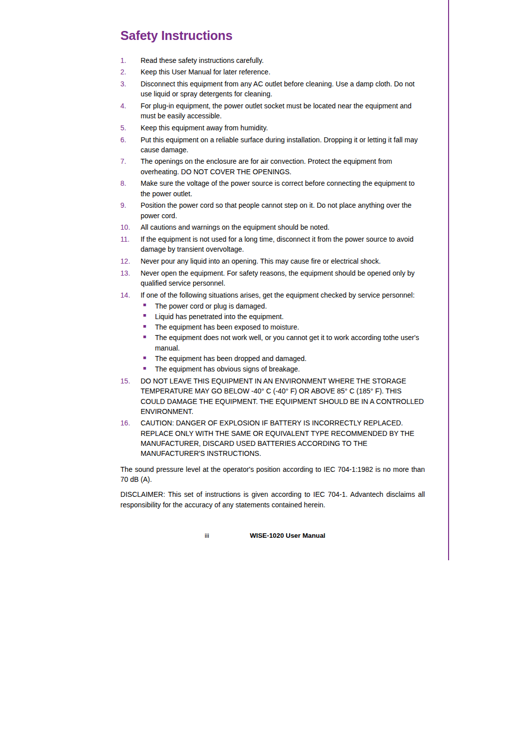Safety Instructions
Read these safety instructions carefully.
Keep this User Manual for later reference.
Disconnect this equipment from any AC outlet before cleaning. Use a damp cloth. Do not use liquid or spray detergents for cleaning.
For plug-in equipment, the power outlet socket must be located near the equipment and must be easily accessible.
Keep this equipment away from humidity.
Put this equipment on a reliable surface during installation. Dropping it or letting it fall may cause damage.
The openings on the enclosure are for air convection. Protect the equipment from overheating. DO NOT COVER THE OPENINGS.
Make sure the voltage of the power source is correct before connecting the equipment to the power outlet.
Position the power cord so that people cannot step on it. Do not place anything over the power cord.
All cautions and warnings on the equipment should be noted.
If the equipment is not used for a long time, disconnect it from the power source to avoid damage by transient overvoltage.
Never pour any liquid into an opening. This may cause fire or electrical shock.
Never open the equipment. For safety reasons, the equipment should be opened only by qualified service personnel.
If one of the following situations arises, get the equipment checked by service personnel:
The power cord or plug is damaged.
Liquid has penetrated into the equipment.
The equipment has been exposed to moisture.
The equipment does not work well, or you cannot get it to work according tothe user's manual.
The equipment has been dropped and damaged.
The equipment has obvious signs of breakage.
DO NOT LEAVE THIS EQUIPMENT IN AN ENVIRONMENT WHERE THE STORAGE TEMPERATURE MAY GO BELOW -40° C (-40° F) OR ABOVE 85° C (185° F). THIS COULD DAMAGE THE EQUIPMENT. THE EQUIPMENT SHOULD BE IN A CONTROLLED ENVIRONMENT.
CAUTION: DANGER OF EXPLOSION IF BATTERY IS INCORRECTLY REPLACED. REPLACE ONLY WITH THE SAME OR EQUIVALENT TYPE RECOMMENDED BY THE MANUFACTURER, DISCARD USED BATTERIES ACCORDING TO THE MANUFACTURER'S INSTRUCTIONS.
The sound pressure level at the operator's position according to IEC 704-1:1982 is no more than 70 dB (A).
DISCLAIMER: This set of instructions is given according to IEC 704-1. Advantech disclaims all responsibility for the accuracy of any statements contained herein.
iii WISE-1020 User Manual